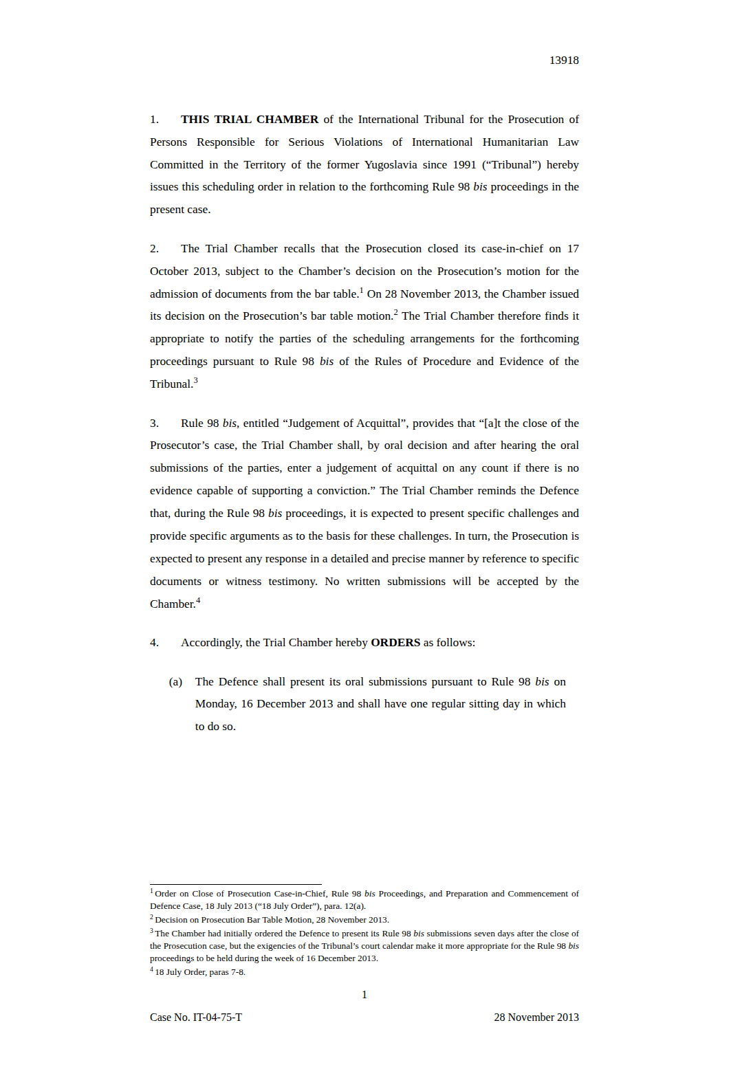13918
1. THIS TRIAL CHAMBER of the International Tribunal for the Prosecution of Persons Responsible for Serious Violations of International Humanitarian Law Committed in the Territory of the former Yugoslavia since 1991 (“Tribunal”) hereby issues this scheduling order in relation to the forthcoming Rule 98 bis proceedings in the present case.
2. The Trial Chamber recalls that the Prosecution closed its case-in-chief on 17 October 2013, subject to the Chamber’s decision on the Prosecution’s motion for the admission of documents from the bar table.1 On 28 November 2013, the Chamber issued its decision on the Prosecution’s bar table motion.2 The Trial Chamber therefore finds it appropriate to notify the parties of the scheduling arrangements for the forthcoming proceedings pursuant to Rule 98 bis of the Rules of Procedure and Evidence of the Tribunal.3
3. Rule 98 bis, entitled “Judgement of Acquittal”, provides that “[a]t the close of the Prosecutor’s case, the Trial Chamber shall, by oral decision and after hearing the oral submissions of the parties, enter a judgement of acquittal on any count if there is no evidence capable of supporting a conviction.” The Trial Chamber reminds the Defence that, during the Rule 98 bis proceedings, it is expected to present specific challenges and provide specific arguments as to the basis for these challenges. In turn, the Prosecution is expected to present any response in a detailed and precise manner by reference to specific documents or witness testimony. No written submissions will be accepted by the Chamber.4
4. Accordingly, the Trial Chamber hereby ORDERS as follows:
(a) The Defence shall present its oral submissions pursuant to Rule 98 bis on Monday, 16 December 2013 and shall have one regular sitting day in which to do so.
1Order on Close of Prosecution Case-in-Chief, Rule 98 bis Proceedings, and Preparation and Commencement of Defence Case, 18 July 2013 (“18 July Order”), para. 12(a).
2Decision on Prosecution Bar Table Motion, 28 November 2013.
3The Chamber had initially ordered the Defence to present its Rule 98 bis submissions seven days after the close of the Prosecution case, but the exigencies of the Tribunal’s court calendar make it more appropriate for the Rule 98 bis proceedings to be held during the week of 16 December 2013.
418 July Order, paras 7-8.
1
Case No. IT-04-75-T 28 November 2013